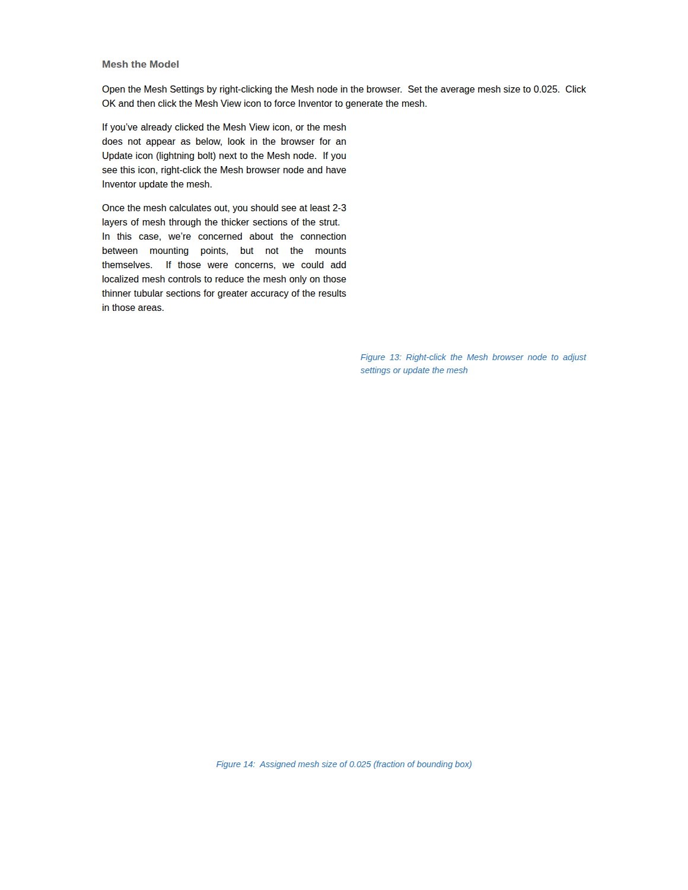Mesh the Model
Open the Mesh Settings by right-clicking the Mesh node in the browser. Set the average mesh size to 0.025. Click OK and then click the Mesh View icon to force Inventor to generate the mesh.
If you’ve already clicked the Mesh View icon, or the mesh does not appear as below, look in the browser for an Update icon (lightning bolt) next to the Mesh node. If you see this icon, right-click the Mesh browser node and have Inventor update the mesh.
Once the mesh calculates out, you should see at least 2-3 layers of mesh through the thicker sections of the strut. In this case, we’re concerned about the connection between mounting points, but not the mounts themselves. If those were concerns, we could add localized mesh controls to reduce the mesh only on those thinner tubular sections for greater accuracy of the results in those areas.
Figure 13: Right-click the Mesh browser node to adjust settings or update the mesh
Figure 14: Assigned mesh size of 0.025 (fraction of bounding box)